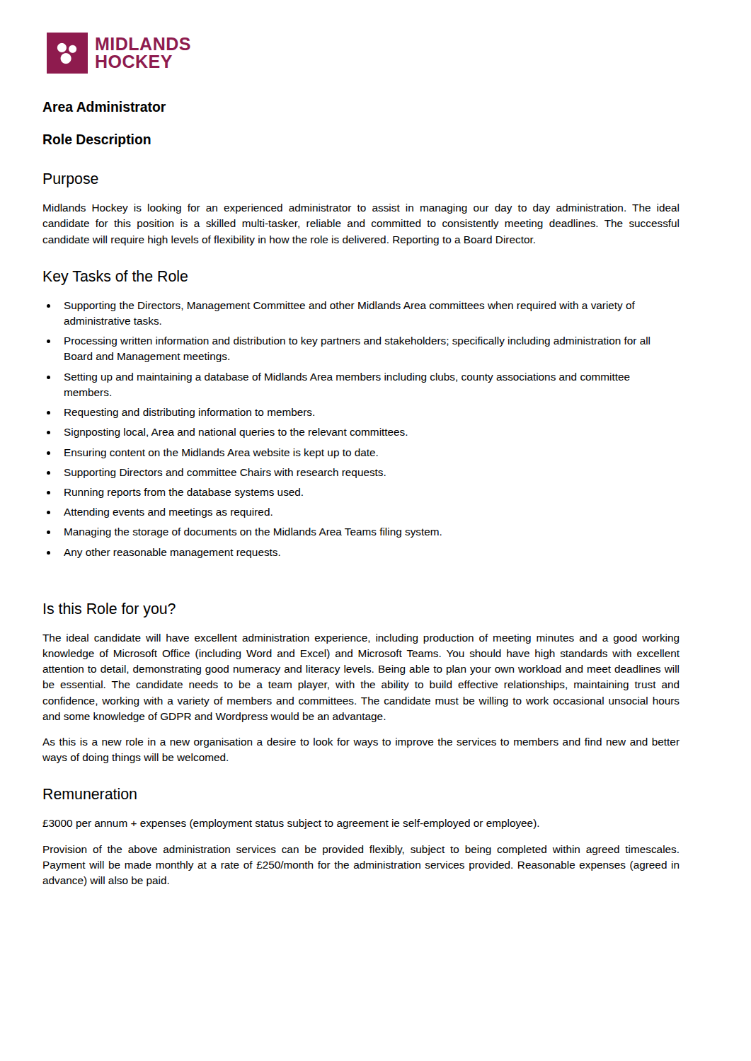MIDLANDS
HOCKEY
Area Administrator
Role Description
Purpose
Midlands Hockey is looking for an experienced administrator to assist in managing our day to day administration. The ideal candidate for this position is a skilled multi-tasker, reliable and committed to consistently meeting deadlines. The successful candidate will require high levels of flexibility in how the role is delivered. Reporting to a Board Director.
Key Tasks of the Role
Supporting the Directors, Management Committee and other Midlands Area committees when required with a variety of administrative tasks.
Processing written information and distribution to key partners and stakeholders; specifically including administration for all Board and Management meetings.
Setting up and maintaining a database of Midlands Area members including clubs, county associations and committee members.
Requesting and distributing information to members.
Signposting local, Area and national queries to the relevant committees.
Ensuring content on the Midlands Area website is kept up to date.
Supporting Directors and committee Chairs with research requests.
Running reports from the database systems used.
Attending events and meetings as required.
Managing the storage of documents on the Midlands Area Teams filing system.
Any other reasonable management requests.
Is this Role for you?
The ideal candidate will have excellent administration experience, including production of meeting minutes and a good working knowledge of Microsoft Office (including Word and Excel) and Microsoft Teams. You should have high standards with excellent attention to detail, demonstrating good numeracy and literacy levels. Being able to plan your own workload and meet deadlines will be essential. The candidate needs to be a team player, with the ability to build effective relationships, maintaining trust and confidence, working with a variety of members and committees. The candidate must be willing to work occasional unsocial hours and some knowledge of GDPR and Wordpress would be an advantage.
As this is a new role in a new organisation a desire to look for ways to improve the services to members and find new and better ways of doing things will be welcomed.
Remuneration
£3000 per annum + expenses (employment status subject to agreement ie self-employed or employee).
Provision of the above administration services can be provided flexibly, subject to being completed within agreed timescales. Payment will be made monthly at a rate of £250/month for the administration services provided. Reasonable expenses (agreed in advance) will also be paid.